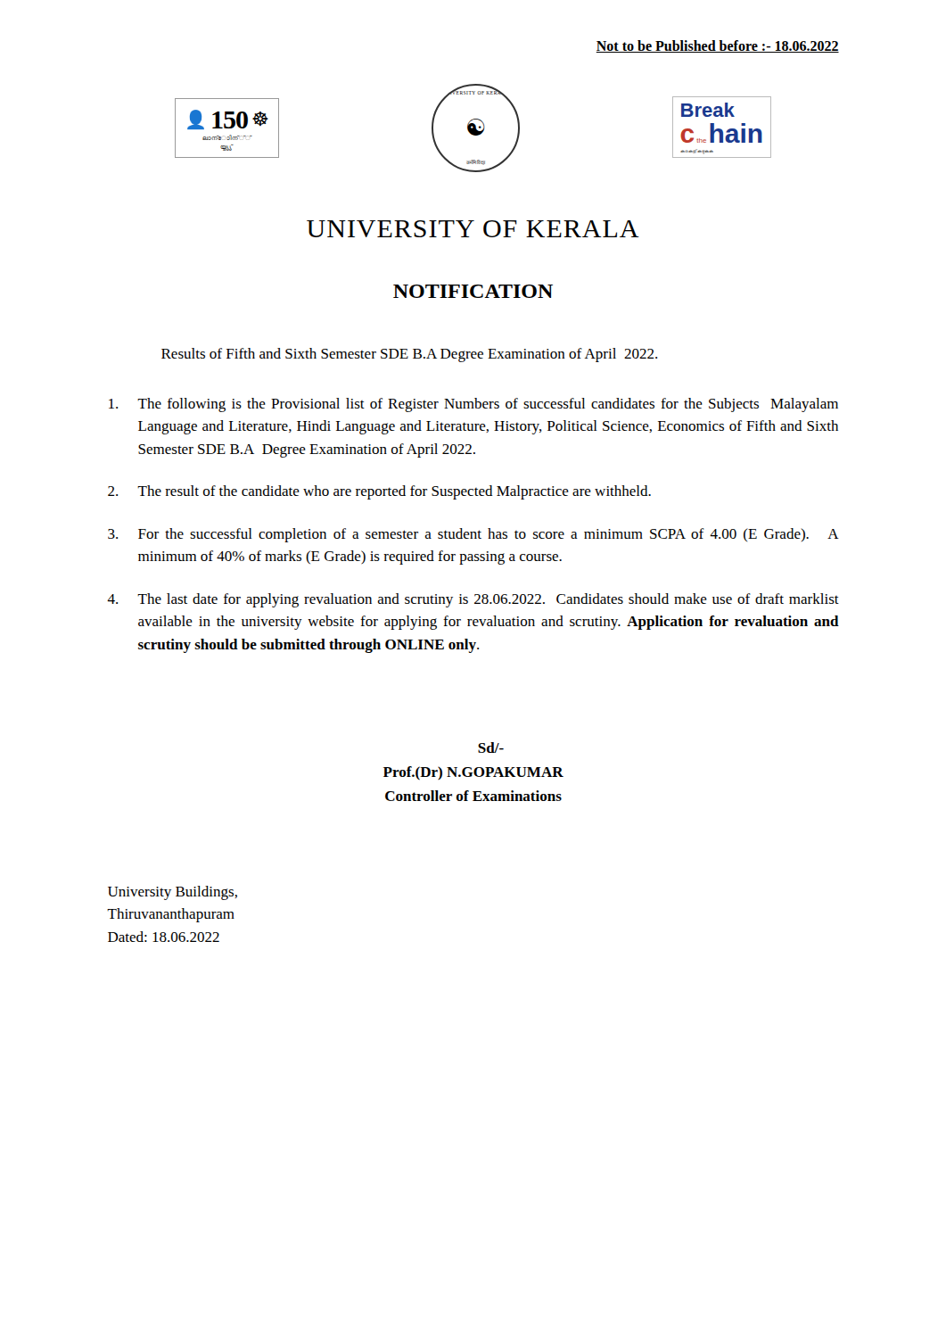Not to be Published before :- 18.06.2022
👤 150 ☸
ലാന്ാിേന്്്
യ്യ്യ്യ്
UNIVERSITY OF KERALA
☯
कर्मणि विद्या
Break
cthe hain
കരകള് കഴുകുക
UNIVERSITY OF KERALA
NOTIFICATION
Results of Fifth and Sixth Semester SDE B.A Degree Examination of April 2022.
1. The following is the Provisional list of Register Numbers of successful candidates for the Subjects Malayalam Language and Literature, Hindi Language and Literature, History, Political Science, Economics of Fifth and Sixth Semester SDE B.A Degree Examination of April 2022.
2. The result of the candidate who are reported for Suspected Malpractice are withheld.
3. For the successful completion of a semester a student has to score a minimum SCPA of 4.00 (E Grade). A minimum of 40% of marks (E Grade) is required for passing a course.
4. The last date for applying revaluation and scrutiny is 28.06.2022. Candidates should make use of draft marklist available in the university website for applying for revaluation and scrutiny. Application for revaluation and scrutiny should be submitted through ONLINE only.
Sd/-
Prof.(Dr) N.GOPAKUMAR
Controller of Examinations
University Buildings,
Thiruvananthapuram
Dated: 18.06.2022